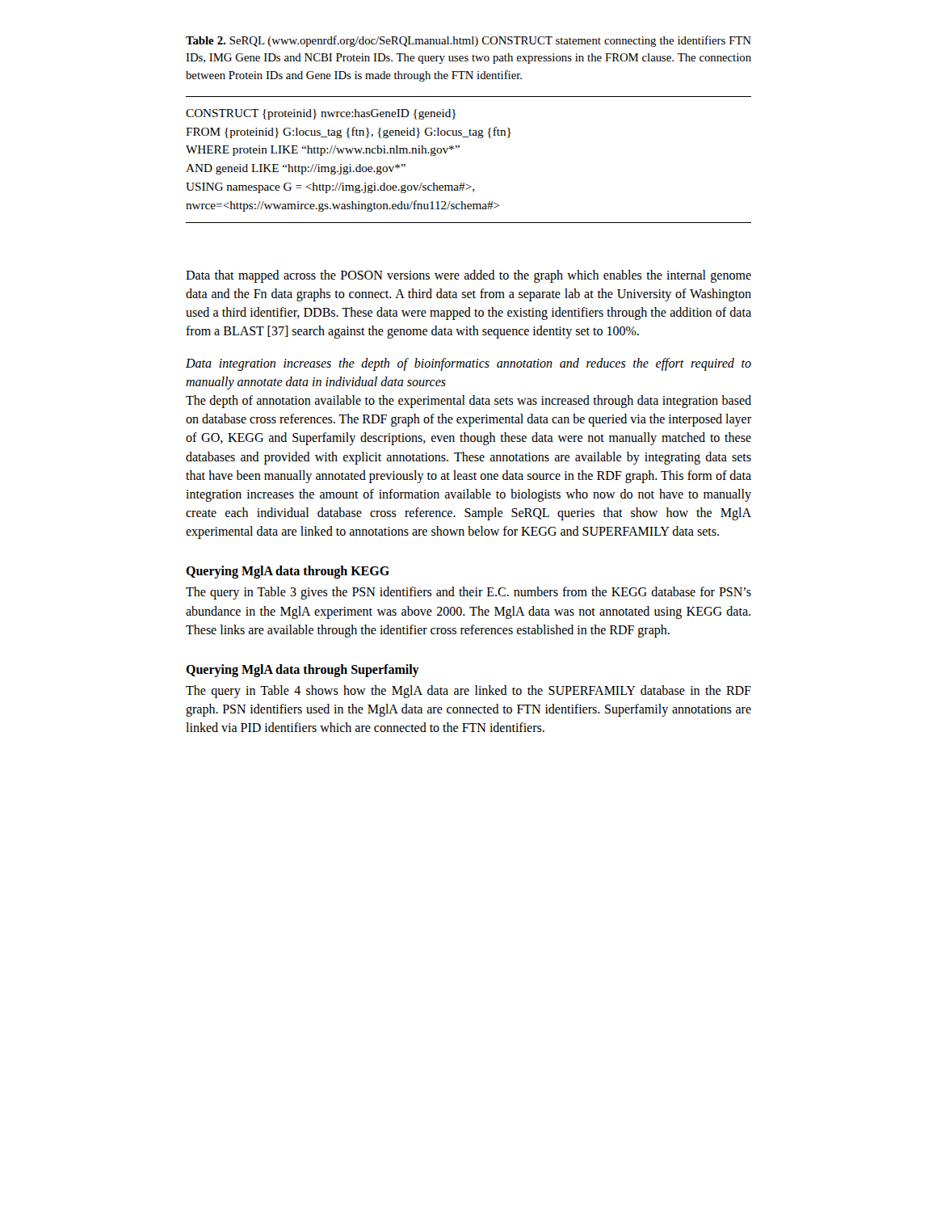Table 2. SeRQL (www.openrdf.org/doc/SeRQLmanual.html) CONSTRUCT statement connecting the identifiers FTN IDs, IMG Gene IDs and NCBI Protein IDs. The query uses two path expressions in the FROM clause. The connection between Protein IDs and Gene IDs is made through the FTN identifier.
CONSTRUCT {proteinid} nwrce:hasGeneID {geneid}
FROM {proteinid} G:locus_tag {ftn}, {geneid} G:locus_tag {ftn}
WHERE protein LIKE “http://www.ncbi.nlm.nih.gov*”
AND geneid LIKE “http://img.jgi.doe.gov*”
USING namespace G = <http://img.jgi.doe.gov/schema#>,
nwrce=<https://wwamirce.gs.washington.edu/fnu112/schema#>
Data that mapped across the POSON versions were added to the graph which enables the internal genome data and the Fn data graphs to connect. A third data set from a separate lab at the University of Washington used a third identifier, DDBs. These data were mapped to the existing identifiers through the addition of data from a BLAST [37] search against the genome data with sequence identity set to 100%.
Data integration increases the depth of bioinformatics annotation and reduces the effort required to manually annotate data in individual data sources
The depth of annotation available to the experimental data sets was increased through data integration based on database cross references. The RDF graph of the experimental data can be queried via the interposed layer of GO, KEGG and Superfamily descriptions, even though these data were not manually matched to these databases and provided with explicit annotations. These annotations are available by integrating data sets that have been manually annotated previously to at least one data source in the RDF graph. This form of data integration increases the amount of information available to biologists who now do not have to manually create each individual database cross reference. Sample SeRQL queries that show how the MglA experimental data are linked to annotations are shown below for KEGG and SUPERFAMILY data sets.
Querying MglA data through KEGG
The query in Table 3 gives the PSN identifiers and their E.C. numbers from the KEGG database for PSN’s abundance in the MglA experiment was above 2000. The MglA data was not annotated using KEGG data. These links are available through the identifier cross references established in the RDF graph.
Querying MglA data through Superfamily
The query in Table 4 shows how the MglA data are linked to the SUPERFAMILY database in the RDF graph. PSN identifiers used in the MglA data are connected to FTN identifiers. Superfamily annotations are linked via PID identifiers which are connected to the FTN identifiers.